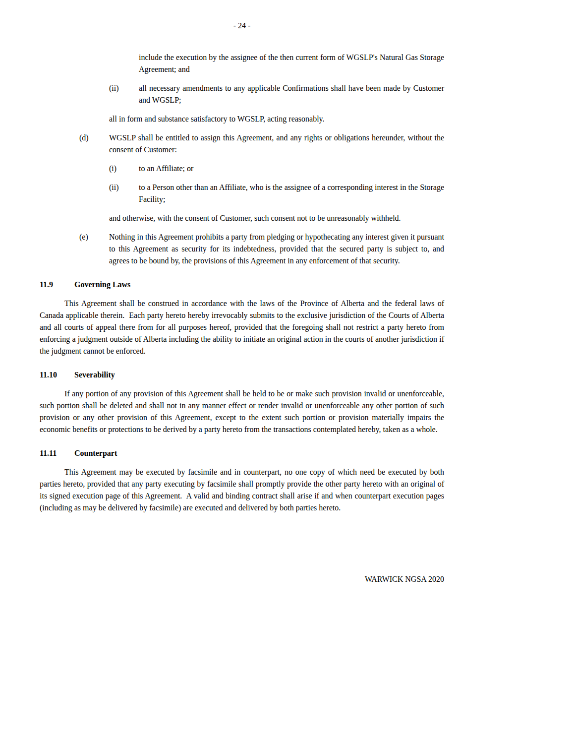- 24 -
include the execution by the assignee of the then current form of WGSLP's Natural Gas Storage Agreement; and
(ii)
all necessary amendments to any applicable Confirmations shall have been made by Customer and WGSLP;
all in form and substance satisfactory to WGSLP, acting reasonably.
(d)
WGSLP shall be entitled to assign this Agreement, and any rights or obligations hereunder, without the consent of Customer:
(i)
to an Affiliate; or
(ii)
to a Person other than an Affiliate, who is the assignee of a corresponding interest in the Storage Facility;
and otherwise, with the consent of Customer, such consent not to be unreasonably withheld.
(e)
Nothing in this Agreement prohibits a party from pledging or hypothecating any interest given it pursuant to this Agreement as security for its indebtedness, provided that the secured party is subject to, and agrees to be bound by, the provisions of this Agreement in any enforcement of that security.
11.9
Governing Laws
This Agreement shall be construed in accordance with the laws of the Province of Alberta and the federal laws of Canada applicable therein. Each party hereto hereby irrevocably submits to the exclusive jurisdiction of the Courts of Alberta and all courts of appeal there from for all purposes hereof, provided that the foregoing shall not restrict a party hereto from enforcing a judgment outside of Alberta including the ability to initiate an original action in the courts of another jurisdiction if the judgment cannot be enforced.
11.10
Severability
If any portion of any provision of this Agreement shall be held to be or make such provision invalid or unenforceable, such portion shall be deleted and shall not in any manner effect or render invalid or unenforceable any other portion of such provision or any other provision of this Agreement, except to the extent such portion or provision materially impairs the economic benefits or protections to be derived by a party hereto from the transactions contemplated hereby, taken as a whole.
11.11
Counterpart
This Agreement may be executed by facsimile and in counterpart, no one copy of which need be executed by both parties hereto, provided that any party executing by facsimile shall promptly provide the other party hereto with an original of its signed execution page of this Agreement. A valid and binding contract shall arise if and when counterpart execution pages (including as may be delivered by facsimile) are executed and delivered by both parties hereto.
WARWICK NGSA 2020